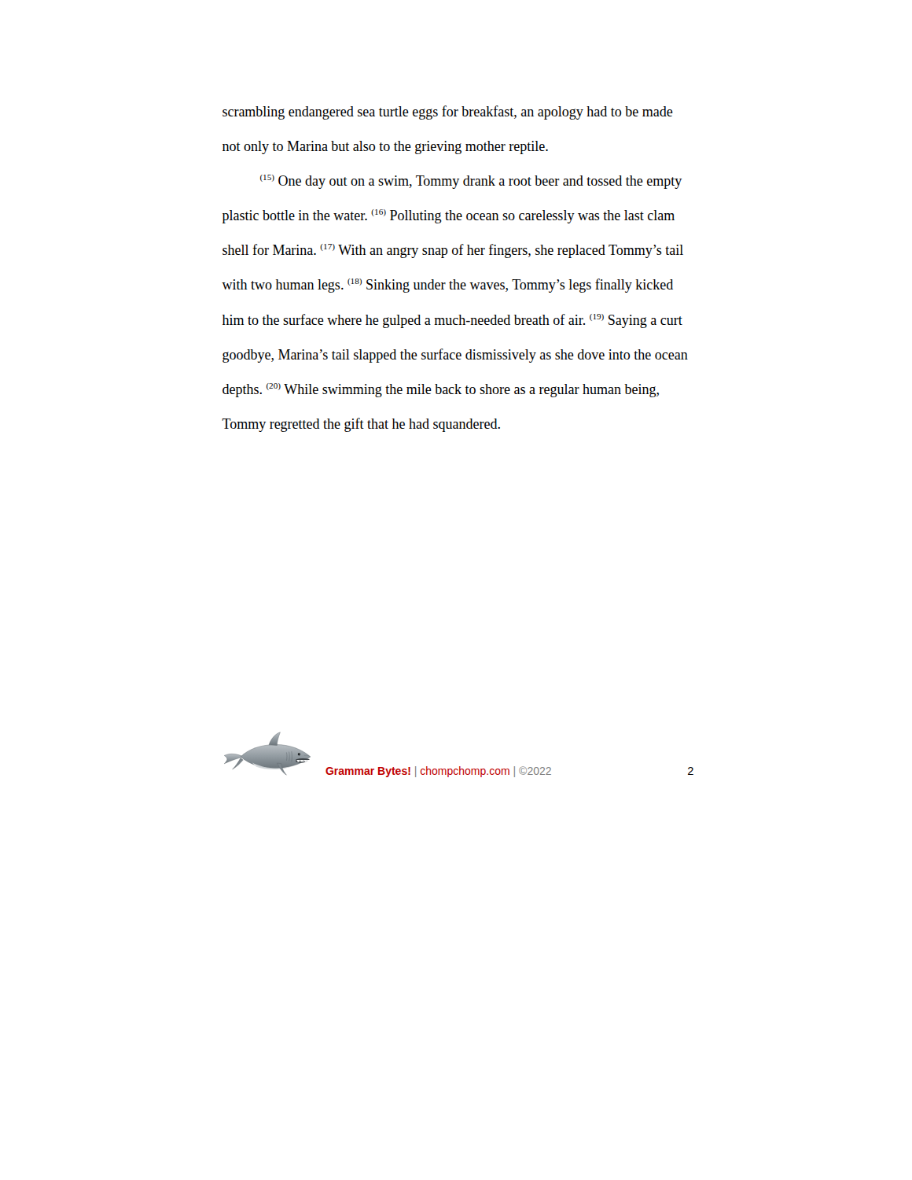scrambling endangered sea turtle eggs for breakfast, an apology had to be made not only to Marina but also to the grieving mother reptile.
(15) One day out on a swim, Tommy drank a root beer and tossed the empty plastic bottle in the water. (16) Polluting the ocean so carelessly was the last clam shell for Marina. (17) With an angry snap of her fingers, she replaced Tommy’s tail with two human legs. (18) Sinking under the waves, Tommy’s legs finally kicked him to the surface where he gulped a much-needed breath of air. (19) Saying a curt goodbye, Marina’s tail slapped the surface dismissively as she dove into the ocean depths. (20) While swimming the mile back to shore as a regular human being, Tommy regretted the gift that he had squandered.
Grammar Bytes! | chompchomp.com | ©2022
2